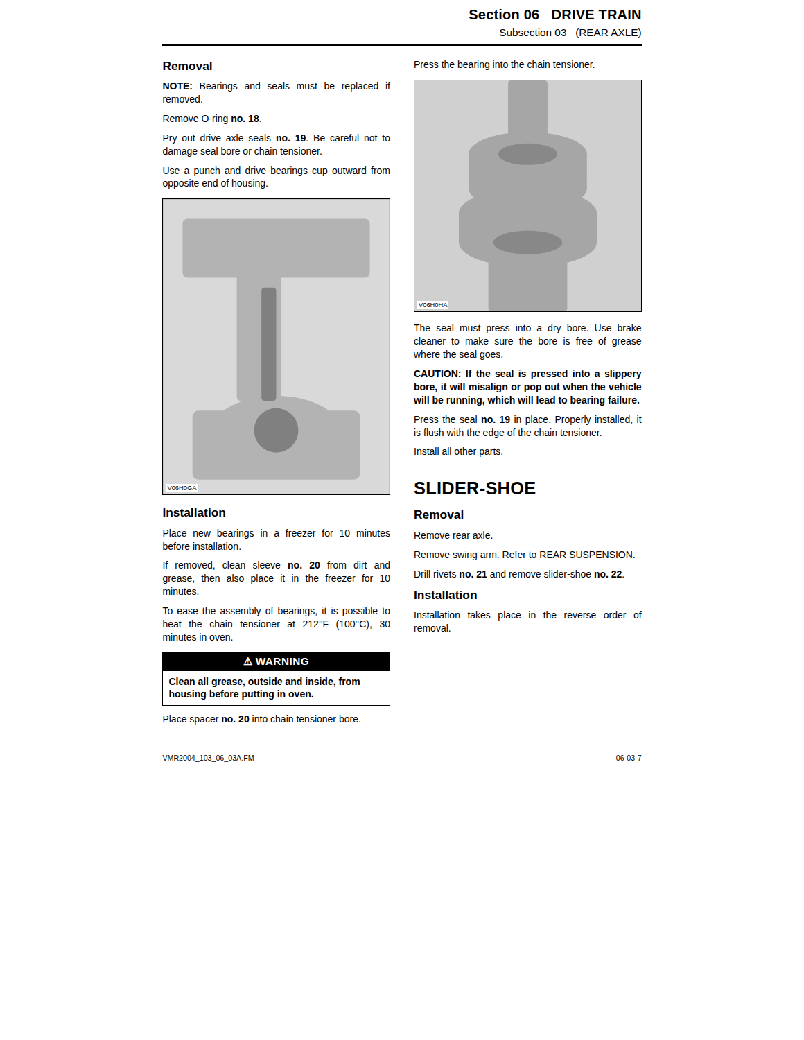Section 06 DRIVE TRAIN
Subsection 03 (REAR AXLE)
Removal
NOTE: Bearings and seals must be replaced if removed.
Remove O-ring no. 18.
Pry out drive axle seals no. 19. Be careful not to damage seal bore or chain tensioner.
Use a punch and drive bearings cup outward from opposite end of housing.
V06H0GA
Installation
Place new bearings in a freezer for 10 minutes before installation.
If removed, clean sleeve no. 20 from dirt and grease, then also place it in the freezer for 10 minutes.
To ease the assembly of bearings, it is possible to heat the chain tensioner at 212°F (100°C), 30 minutes in oven.
⚠WARNING
Clean all grease, outside and inside, from housing before putting in oven.
Place spacer no. 20 into chain tensioner bore.
Press the bearing into the chain tensioner.
V06H0HA
The seal must press into a dry bore. Use brake cleaner to make sure the bore is free of grease where the seal goes.
CAUTION: If the seal is pressed into a slippery bore, it will misalign or pop out when the vehicle will be running, which will lead to bearing failure.
Press the seal no. 19 in place. Properly installed, it is flush with the edge of the chain tensioner.
Install all other parts.
SLIDER-SHOE
Removal
Remove rear axle.
Remove swing arm. Refer to REAR SUSPENSION.
Drill rivets no. 21 and remove slider-shoe no. 22.
Installation
Installation takes place in the reverse order of removal.
VMR2004_103_06_03A.FM 06-03-7